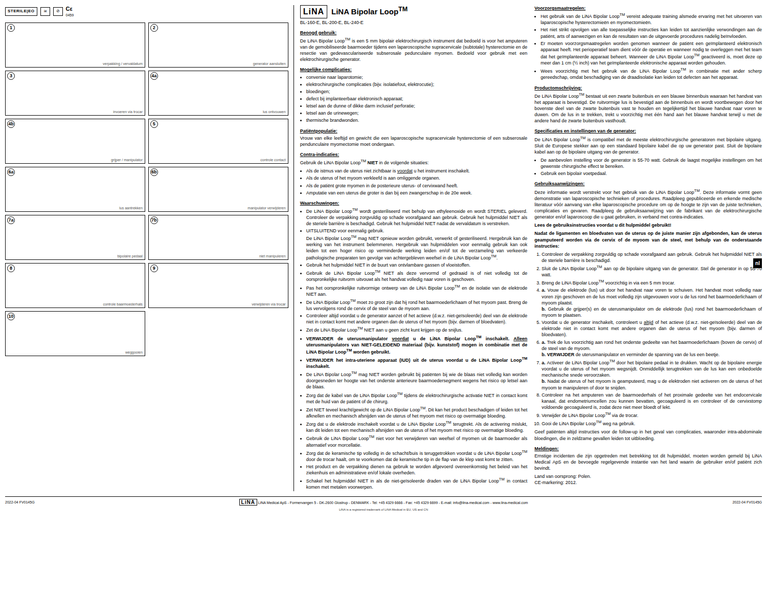STERILE|EO ☠ ⊘ Cε0459
1 verpakking / vervaldatum
2 generator aansluiten
3 invoeren via trocar
4a lus ontvouwen
4b grijper / manipulator
5 controle contact
6a lus aantrekken
6b manipulator verwijderen
7a bipolaire pedaal
7b niet manipuleren
8 controle baarmoederhals
9 verwijderen via trocar
10 weggooien
LiNA
LiNA Bipolar LoopTM
BL-160-E, BL-200-E, BL-240-E
Beoogd gebruik:
De LiNA Bipolar LoopTM is een 5 mm bipolair elektrochirurgisch instrument dat bedoeld is voor het amputeren van de gemobiliseerde baarmoeder tijdens een laparoscopische supracervicale (subtotale) hysterectomie en de resectie van gedevasculariseerde subserosale pedunculaire myomen. Bedoeld voor gebruik met een elektrochirurgische generator.
Mogelijke complicaties:
conversie naar laparotomie;
elektrochirurgische complicaties (bijv. isolatiefout, elektrocutie);
bloedingen;
defect bij implanteerbaar elektronisch apparaat;
letsel aan de dunne of dikke darm inclusief perforatie;
letsel aan de urinewegen;
thermische brandwonden.
Patiëntpopulatie:
Vrouw van elke leeftijd en gewicht die een laparoscopische supracervicale hysterectomie of een subserosale pendunculaire myomectomie moet ondergaan.
Contra-indicaties:
Gebruik de LiNA Bipolar LoopTM NIET in de volgende situaties:
Als de istmus van de uterus niet zichtbaar is voordat u het instrument inschakelt.
Als de uterus of het myoom verkleefd is aan omliggende organen.
Als de patiënt grote myomen in de posterieure uterus- of cervixwand heeft.
Amputatie van een uterus die groter is dan bij een zwangerschap in de 20e week.
Waarschuwingen:
De LiNA Bipolar LoopTM wordt gesteriliseerd met behulp van ethyleenoxide en wordt STERIEL geleverd. Controleer de verpakking zorgvuldig op schade voorafgaand aan gebruik. Gebruik het hulpmiddel NIET als de steriele barrière is beschadigd. Gebruik het hulpmiddel NIET nadat de vervaldatum is verstreken.
UITSLUITEND voor eenmalig gebruik.
De LiNA Bipolar LoopTM mag NIET opnieuw worden gebruikt, verwerkt of gesteriliseerd. Hergebruik kan de werking van het instrument belemmeren. Hergebruik van hulpmiddelen voor eenmalig gebruik kan ook leiden tot een hoger risico op verminderde werking leiden en/of tot de verzameling van verkeerde pathologische preparaten ten gevolge van achtergebleven weefsel in de LiNA Bipolar LoopTM.
Gebruik het hulpmiddel NIET in de buurt van ontvlambare gassen of vloeistoffen.
Gebruik de LiNA Bipolar LoopTM NIET als deze vervormd of gedraaid is of niet volledig tot de oorspronkelijke ruitvorm uitvouwt als het handvat volledig naar voren is geschoven.
Pas het oorspronkelijke ruitvormige ontwerp van de LiNA Bipolar LoopTM en de isolatie van de elektrode NIET aan.
De LiNA Bipolar LoopTM moet zo groot zijn dat hij rond het baarmoederlichaam of het myoom past. Breng de lus vervolgens rond de cervix of de steel van de myoom aan.
Controleer altijd voordat u de generator aanzet of het actieve (d.w.z. niet-geïsoleerde) deel van de elektrode niet in contact komt met andere organen dan de uterus of het myoom (bijv. darmen of bloedvaten).
Zet de LiNA Bipolar LoopTM NIET aan u geen zicht kunt krijgen op de snijlus.
VERWIJDER de uterusmanipulator voordat u de LiNA Bipolar LoopTM inschakelt. Alleen uterusmanipulators van NIET-GELEIDEND materiaal (bijv. kunststof) mogen in combinatie met de LiNA Bipolar LoopTM worden gebruikt.
VERWIJDER het intra-uteriene apparaat (IUD) uit de uterus voordat u de LiNA Bipolar LoopTM inschakelt.
De LiNA Bipolar LoopTM mag NIET worden gebruikt bij patiënten bij wie de blaas niet volledig kan worden doorgesneden ter hoogte van het onderste anterieure baarmoedersegment wegens het risico op letsel aan de blaas.
Zorg dat de kabel van de LiNA Bipolar LoopTM tijdens de elektrochirurgische activatie NIET in contact komt met de huid van de patiënt of de chirurg.
Zet NIET teveel kracht/gewicht op de LiNA Bipolar LoopTM. Dit kan het product beschadigen of leiden tot het afknellen en mechanisch afsnijden van de uterus of het myoom met risico op overmatige bloeding.
Zorg dat u de elektrode inschakelt voordat u de LiNA Bipolar LoopTM terugtrekt. Als de activering mislukt, kan dit leiden tot een mechanisch afsnijden van de uterus of het myoom met risico op overmatige bloeding.
Gebruik de LiNA Bipolar LoopTM niet voor het verwijderen van weefsel of myomen uit de baarmoeder als alternatief voor morcellatie.
Zorg dat de keramische tip volledig in de schacht/buis is teruggetrokken voordat u de LiNA Bipolar LoopTM door de trocar haalt, om te voorkomen dat de keramische tip in de flap van de klep vast komt te zitten.
Het product en de verpakking dienen na gebruik te worden afgevoerd overeenkomstig het beleid van het ziekenhuis en administratieve en/of lokale overheden.
Schakel het hulpmiddel NIET in als de niet-geïsoleerde draden van de LiNA Bipolar LoopTM in contact komen met metalen voorwerpen.
Voorzorgsmaatregelen:
Het gebruik van de LiNA Bipolar LoopTM vereist adequate training alsmede ervaring met het uitvoeren van laparoscopische hysterectomieën en myomectomieën.
Het niet strikt opvolgen van alle toepasselijke instructies kan leiden tot aanzienlijke verwondingen aan de patiënt, arts of aanwezigen en kan de resultaten van de uitgevoerde procedures nadelig beïnvloeden.
Er moeten voorzorgsmaatregelen worden genomen wanneer de patiënt een geïmplanteerd elektronisch apparaat heeft. Het perioperatief team dient vóór de operatie en wanneer nodig te overleggen met het team dat het geïmplanteerde apparaat beheert. Wanneer de LiNA Bipolar LoopTM geactiveerd is, moet deze op meer dan 1 cm (½ inch) van het geïmplanteerde elektronische apparaat worden gehouden.
Wees voorzichtig met het gebruik van de LiNA Bipolar LoopTM in combinatie met ander scherp gereedschap, omdat beschadiging van de draadisolatie kan leiden tot defecten aan het apparaat.
Productomschrijving:
De LiNA Bipolar LoopTM bestaat uit een zwarte buitenbuis en een blauwe binnenbuis waaraan het handvat van het apparaat is bevestigd. De ruitvormige lus is bevestigd aan de binnenbuis en wordt voortbewogen door het bovenste deel van de zwarte buitenbuis vast te houden en tegelijkertijd het blauwe handvat naar voren te duwen. Om de lus in te trekken, trekt u voorzichtig met één hand aan het blauwe handvat terwijl u met de andere hand de zwarte buitenbuis vasthoudt.
Specificaties en instellingen van de generator:
De LiNA Bipolar LoopTM is compatibel met de meeste elektrochirurgische generatoren met bipolaire uitgang. Sluit de Europese stekker aan op een standaard bipolaire kabel die op uw generator past. Sluit de bipolaire kabel aan op de bipolaire uitgang van de generator.
De aanbevolen instelling voor de generator is 55-70 watt. Gebruik de laagst mogelijke instellingen om het gewenste chirurgische effect te bereiken.
Gebruik een bipolair voetpedaal.
Gebruiksaanwijzingen:
Deze informatie wordt verstrekt voor het gebruik van de LiNA Bipolar LoopTM. Deze informatie vormt geen demonstratie van laparoscopische technieken of procedures. Raadpleeg gepubliceerde en erkende medische literatuur vóór aanvang van elke laparoscopische procedure om op de hoogte te zijn van de juiste technieken, complicaties en gevaren. Raadpleeg de gebruiksaanwijzing van de fabrikant van de elektrochirurgische generator en/of laparoscoop die u gaat gebruiken, in verband met contra-indicaties.
Lees de gebruiksinstructies voordat u dit hulpmiddel gebruikt!
Nadat de ligamenten en bloedvaten van de uterus op de juiste manier zijn afgebonden, kan de uterus geamputeerd worden via de cervix of de myoom van de steel, met behulp van de onderstaande instructies:
Controleer de verpakking zorgvuldig op schade voorafgaand aan gebruik. Gebruik het hulpmiddel NIET als de steriele barrière is beschadigd.
Sluit de LiNA Bipolar LoopTM aan op de bipolaire uitgang van de generator. Stel de generator in op 55-70 watt.
Breng de LiNA Bipolar LoopTM voorzichtig in via een 5 mm trocar.
a. Vouw de elektrode (lus) uit door het handvat naar voren te schuiven. Het handvat moet volledig naar voren zijn geschoven en de lus moet volledig zijn uitgevouwen voor u de lus rond het baarmoederlichaam of myoom plaatst.
b. Gebruik de grijper(s) en de uterusmanipulator om de elektrode (lus) rond het baarmoederlichaam of myoom te plaatsen.
Voordat u de generator inschakelt, controleert u altijd of het actieve (d.w.z. niet-geïsoleerde) deel van de elektrode niet in contact komt met andere organen dan de uterus of het myoom (bijv. darmen of bloedvaten).
a. Trek de lus voorzichtig aan rond het onderste gedeelte van het baarmoederlichaam (boven de cervix) of de steel van de myoom.
b. VERWIJDER de uterusmanipulator en verminder de spanning van de lus een beetje.
a. Activeer de LiNA Bipolar LoopTM door het bipolaire pedaal in te drukken. Wacht op de bipolaire energie voordat u de uterus of het myoom wegsnijdt. Onmiddellijk terugtrekken van de lus kan een onbedoelde mechanische snede veroorzaken.
b. Nadat de uterus of het myoom is geamputeerd, mag u de elektroden niet activeren om de uterus of het myoom te manipuleren of door te snijden.
Controleer na het amputeren van de baarmoederhals of het proximale gedeelte van het endocervicale kanaal, dat endometriumcellen zou kunnen bevatten, gecoaguleerd is en controleer of de cervixstomp voldoende gecoaguleerd is, zodat deze niet meer bloedt of lekt.
Verwijder de LiNA Bipolar LoopTM via de trocar.
Gooi de LiNA Bipolar LoopTM weg na gebruik.
Geef patiënten altijd instructies voor de follow-up in het geval van complicaties, waaronder intra-abdominale bloedingen, die in zeldzame gevallen leiden tot uitbloeding.
Meldingen:
Ernstige incidenten die zijn opgetreden met betrekking tot dit hulpmiddel, moeten worden gemeld bij LiNA Medical ApS en de bevoegde regelgevende instantie van het land waarin de gebruiker en/of patiënt zich bevindt.
Land van oorsprong: Polen.
CE-markering: 2012.
nl
2022-04 FV0145G LiNA LiNA Medical ApS - Formervangen 5 - DK-2600 Glostrup - DENMARK - Tel: +45 4329 6666 - Fax: +45 4329 6699 - E-mail: info@lina-medical.com - www.lina-medical.com 2022-04 FV0145G
LiNA is a registered trademark of LiNA Medical in EU, US and CN